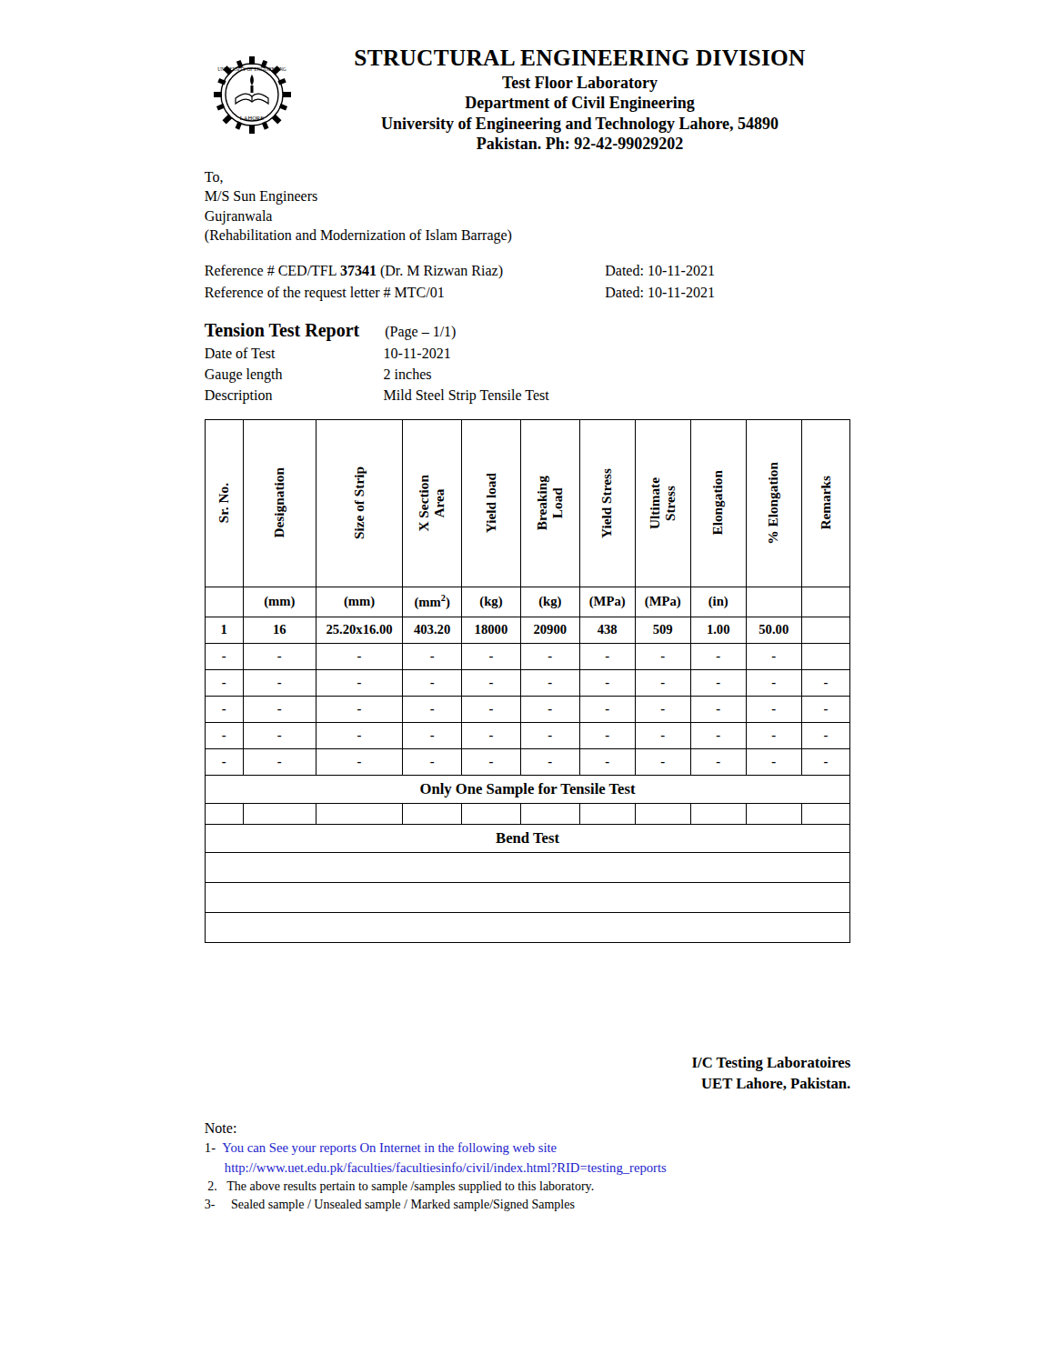LAHORE UNIVERSITY OF ENGINEERING
STRUCTURAL ENGINEERING DIVISION
Test Floor Laboratory
Department of Civil Engineering
University of Engineering and Technology Lahore, 54890
Pakistan. Ph: 92-42-99029202
To,
M/S Sun Engineers
Gujranwala
(Rehabilitation and Modernization of Islam Barrage)
Reference # CED/TFL 37341 (Dr. M Rizwan Riaz)
Dated: 10-11-2021
Reference of the request letter # MTC/01
Dated: 10-11-2021
Tension Test Report (Page – 1/1)
Date of Test
10-11-2021
Gauge length
2 inches
Description
Mild Steel Strip Tensile Test
| Sr. No. | Designation | Size of Strip | X Section Area | Yield load | Breaking Load | Yield Stress | Ultimate Stress | Elongation | % Elongation | Remarks |
| --- | --- | --- | --- | --- | --- | --- | --- | --- | --- | --- |
| | (mm) | (mm) | (mm 2 ) | (kg) | (kg) | (MPa) | (MPa) | (in) | | |
| 1 | 16 | 25.20x16.00 | 403.20 | 18000 | 20900 | 438 | 509 | 1.00 | 50.00 | |
| - | - | - | - | - | - | - | - | - | - | |
| - | - | - | - | - | - | - | - | - | - | - |
| - | - | - | - | - | - | - | - | - | - | - |
| - | - | - | - | - | - | - | - | - | - | - |
| - | - | - | - | - | - | - | - | - | - | - |
| Only One Sample for Tensile Test |
| Bend Test |
I/C Testing Laboratoires
UET Lahore, Pakistan.
Note:
1- You can See your reports On Internet in the following web site
http://www.uet.edu.pk/faculties/facultiesinfo/civil/index.html?RID=testing_reports
2. The above results pertain to sample /samples supplied to this laboratory.
3- Sealed sample / Unsealed sample / Marked sample/Signed Samples